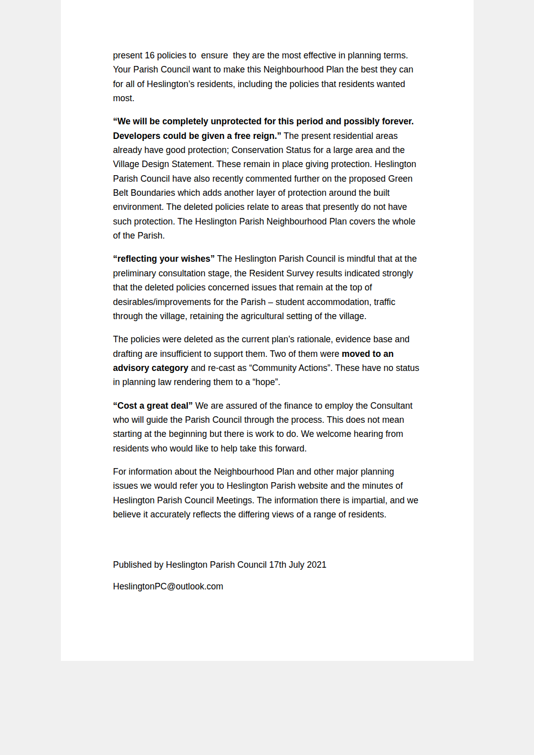present 16 policies to ensure they are the most effective in planning terms. Your Parish Council want to make this Neighbourhood Plan the best they can for all of Heslington’s residents, including the policies that residents wanted most.
“We will be completely unprotected for this period and possibly forever. Developers could be given a free reign.” The present residential areas already have good protection; Conservation Status for a large area and the Village Design Statement. These remain in place giving protection. Heslington Parish Council have also recently commented further on the proposed Green Belt Boundaries which adds another layer of protection around the built environment. The deleted policies relate to areas that presently do not have such protection. The Heslington Parish Neighbourhood Plan covers the whole of the Parish.
“reflecting your wishes” The Heslington Parish Council is mindful that at the preliminary consultation stage, the Resident Survey results indicated strongly that the deleted policies concerned issues that remain at the top of desirables/improvements for the Parish – student accommodation, traffic through the village, retaining the agricultural setting of the village.
The policies were deleted as the current plan’s rationale, evidence base and drafting are insufficient to support them. Two of them were moved to an advisory category and re-cast as “Community Actions”. These have no status in planning law rendering them to a “hope”.
“Cost a great deal” We are assured of the finance to employ the Consultant who will guide the Parish Council through the process. This does not mean starting at the beginning but there is work to do. We welcome hearing from residents who would like to help take this forward.
For information about the Neighbourhood Plan and other major planning issues we would refer you to Heslington Parish website and the minutes of Heslington Parish Council Meetings. The information there is impartial, and we believe it accurately reflects the differing views of a range of residents.
Published by Heslington Parish Council 17th July 2021
HeslingtonPC@outlook.com